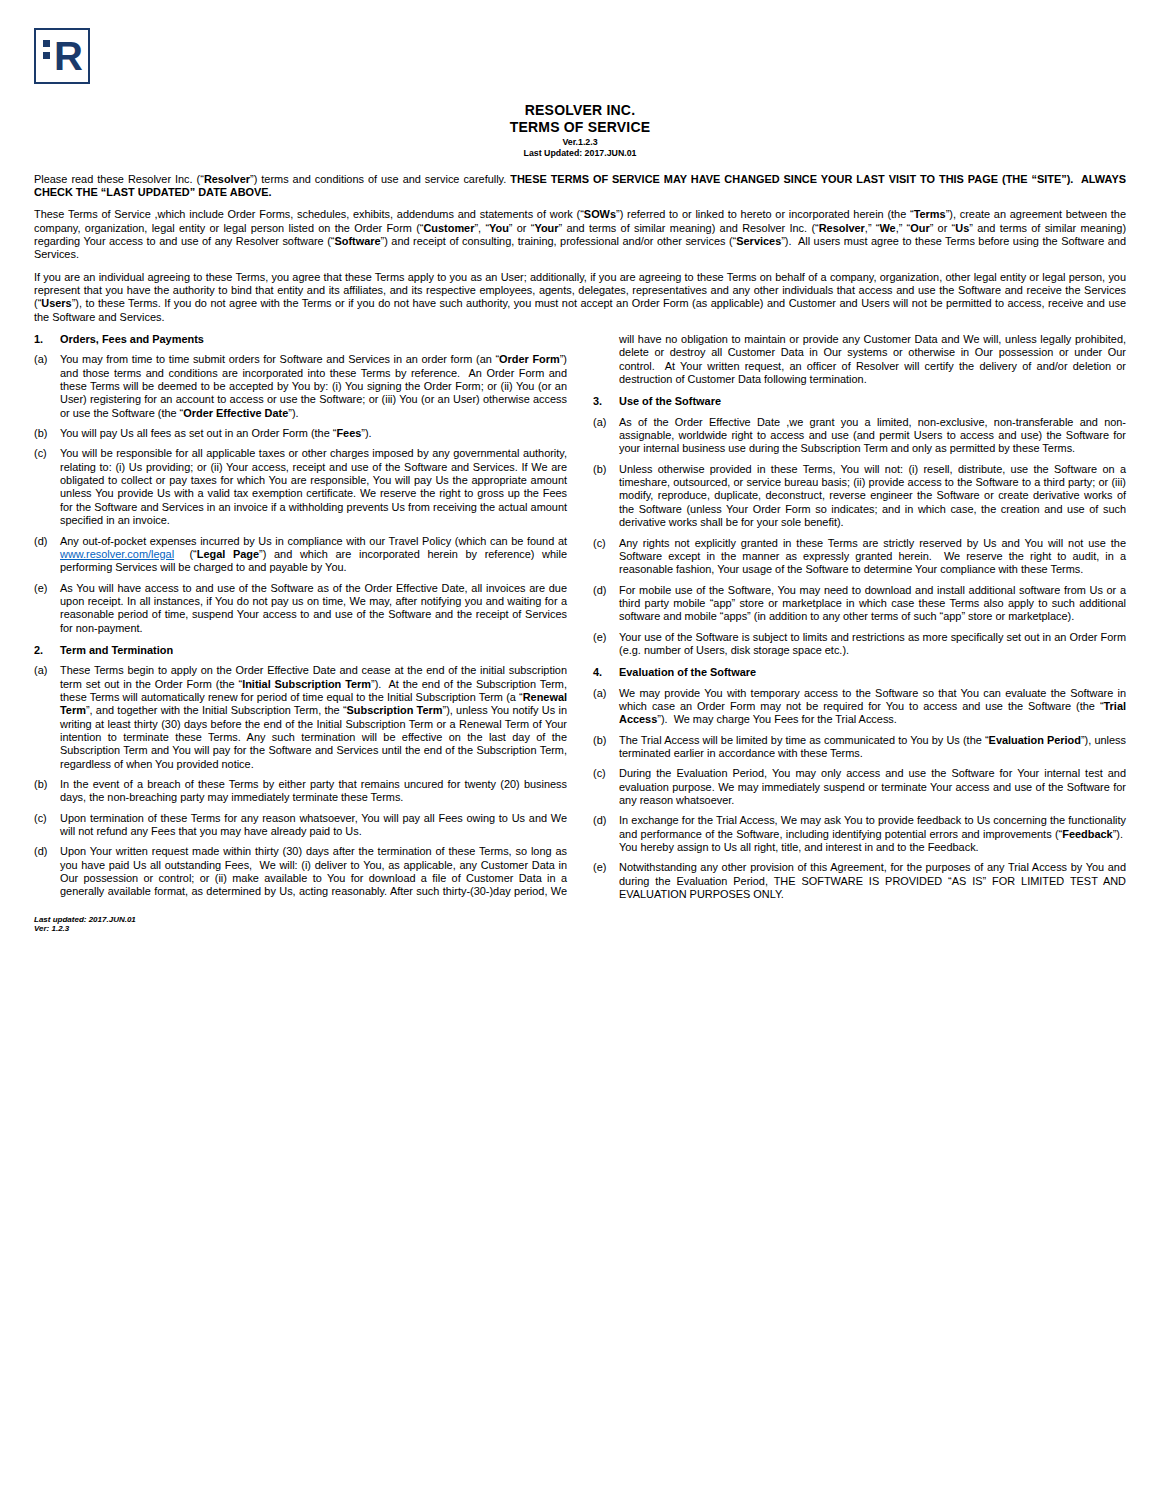R
RESOLVER INC.
TERMS OF SERVICE
Ver.1.2.3
Last Updated: 2017.JUN.01
Please read these Resolver Inc. (“Resolver”) terms and conditions of use and service carefully. THESE TERMS OF SERVICE MAY HAVE CHANGED SINCE YOUR LAST VISIT TO THIS PAGE (THE “SITE”). ALWAYS CHECK THE “LAST UPDATED” DATE ABOVE.
These Terms of Service ,which include Order Forms, schedules, exhibits, addendums and statements of work (“SOWs”) referred to or linked to hereto or incorporated herein (the “Terms”), create an agreement between the company, organization, legal entity or legal person listed on the Order Form (“Customer”, “You” or “Your” and terms of similar meaning) and Resolver Inc. (“Resolver,” “We,” “Our” or “Us” and terms of similar meaning) regarding Your access to and use of any Resolver software (“Software”) and receipt of consulting, training, professional and/or other services (“Services”). All users must agree to these Terms before using the Software and Services.
If you are an individual agreeing to these Terms, you agree that these Terms apply to you as an User; additionally, if you are agreeing to these Terms on behalf of a company, organization, other legal entity or legal person, you represent that you have the authority to bind that entity and its affiliates, and its respective employees, agents, delegates, representatives and any other individuals that access and use the Software and receive the Services (“Users”), to these Terms. If you do not agree with the Terms or if you do not have such authority, you must not accept an Order Form (as applicable) and Customer and Users will not be permitted to access, receive and use the Software and Services.
1. Orders, Fees and Payments
(a) You may from time to time submit orders for Software and Services in an order form (an “Order Form”) and those terms and conditions are incorporated into these Terms by reference. An Order Form and these Terms will be deemed to be accepted by You by: (i) You signing the Order Form; or (ii) You (or an User) registering for an account to access or use the Software; or (iii) You (or an User) otherwise access or use the Software (the “Order Effective Date”).
(b) You will pay Us all fees as set out in an Order Form (the “Fees”).
(c) You will be responsible for all applicable taxes or other charges imposed by any governmental authority, relating to: (i) Us providing; or (ii) Your access, receipt and use of the Software and Services. If We are obligated to collect or pay taxes for which You are responsible, You will pay Us the appropriate amount unless You provide Us with a valid tax exemption certificate. We reserve the right to gross up the Fees for the Software and Services in an invoice if a withholding prevents Us from receiving the actual amount specified in an invoice.
(d) Any out-of-pocket expenses incurred by Us in compliance with our Travel Policy (which can be found at www.resolver.com/legal (“Legal Page”) and which are incorporated herein by reference) while performing Services will be charged to and payable by You.
(e) As You will have access to and use of the Software as of the Order Effective Date, all invoices are due upon receipt. In all instances, if You do not pay us on time, We may, after notifying you and waiting for a reasonable period of time, suspend Your access to and use of the Software and the receipt of Services for non-payment.
2. Term and Termination
(a) These Terms begin to apply on the Order Effective Date and cease at the end of the initial subscription term set out in the Order Form (the “Initial Subscription Term”). At the end of the Subscription Term, these Terms will automatically renew for period of time equal to the Initial Subscription Term (a “Renewal Term”, and together with the Initial Subscription Term, the “Subscription Term”), unless You notify Us in writing at least thirty (30) days before the end of the Initial Subscription Term or a Renewal Term of Your intention to terminate these Terms. Any such termination will be effective on the last day of the Subscription Term and You will pay for the Software and Services until the end of the Subscription Term, regardless of when You provided notice.
(b) In the event of a breach of these Terms by either party that remains uncured for twenty (20) business days, the non-breaching party may immediately terminate these Terms.
(c) Upon termination of these Terms for any reason whatsoever, You will pay all Fees owing to Us and We will not refund any Fees that you may have already paid to Us.
(d) Upon Your written request made within thirty (30) days after the termination of these Terms, so long as you have paid Us all outstanding Fees, We will: (i) deliver to You, as applicable, any Customer Data in Our possession or control; or (ii) make available to You for download a file of Customer Data in a generally available format, as determined by Us, acting reasonably. After such thirty-(30-)day period, We will have no obligation to maintain or provide any Customer Data and We will, unless legally prohibited, delete or destroy all Customer Data in Our systems or otherwise in Our possession or under Our control. At Your written request, an officer of Resolver will certify the delivery of and/or deletion or destruction of Customer Data following termination.
3. Use of the Software
(a) As of the Order Effective Date ,we grant you a limited, non-exclusive, non-transferable and non-assignable, worldwide right to access and use (and permit Users to access and use) the Software for your internal business use during the Subscription Term and only as permitted by these Terms.
(b) Unless otherwise provided in these Terms, You will not: (i) resell, distribute, use the Software on a timeshare, outsourced, or service bureau basis; (ii) provide access to the Software to a third party; or (iii) modify, reproduce, duplicate, deconstruct, reverse engineer the Software or create derivative works of the Software (unless Your Order Form so indicates; and in which case, the creation and use of such derivative works shall be for your sole benefit).
(c) Any rights not explicitly granted in these Terms are strictly reserved by Us and You will not use the Software except in the manner as expressly granted herein. We reserve the right to audit, in a reasonable fashion, Your usage of the Software to determine Your compliance with these Terms.
(d) For mobile use of the Software, You may need to download and install additional software from Us or a third party mobile “app” store or marketplace in which case these Terms also apply to such additional software and mobile “apps” (in addition to any other terms of such “app” store or marketplace).
(e) Your use of the Software is subject to limits and restrictions as more specifically set out in an Order Form (e.g. number of Users, disk storage space etc.).
4. Evaluation of the Software
(a) We may provide You with temporary access to the Software so that You can evaluate the Software in which case an Order Form may not be required for You to access and use the Software (the “Trial Access”). We may charge You Fees for the Trial Access.
(b) The Trial Access will be limited by time as communicated to You by Us (the “Evaluation Period”), unless terminated earlier in accordance with these Terms.
(c) During the Evaluation Period, You may only access and use the Software for Your internal test and evaluation purpose. We may immediately suspend or terminate Your access and use of the Software for any reason whatsoever.
(d) In exchange for the Trial Access, We may ask You to provide feedback to Us concerning the functionality and performance of the Software, including identifying potential errors and improvements (“Feedback”). You hereby assign to Us all right, title, and interest in and to the Feedback.
(e) Notwithstanding any other provision of this Agreement, for the purposes of any Trial Access by You and during the Evaluation Period, THE SOFTWARE IS PROVIDED “AS IS” FOR LIMITED TEST AND EVALUATION PURPOSES ONLY.
Last updated: 2017.JUN.01
Ver: 1.2.3